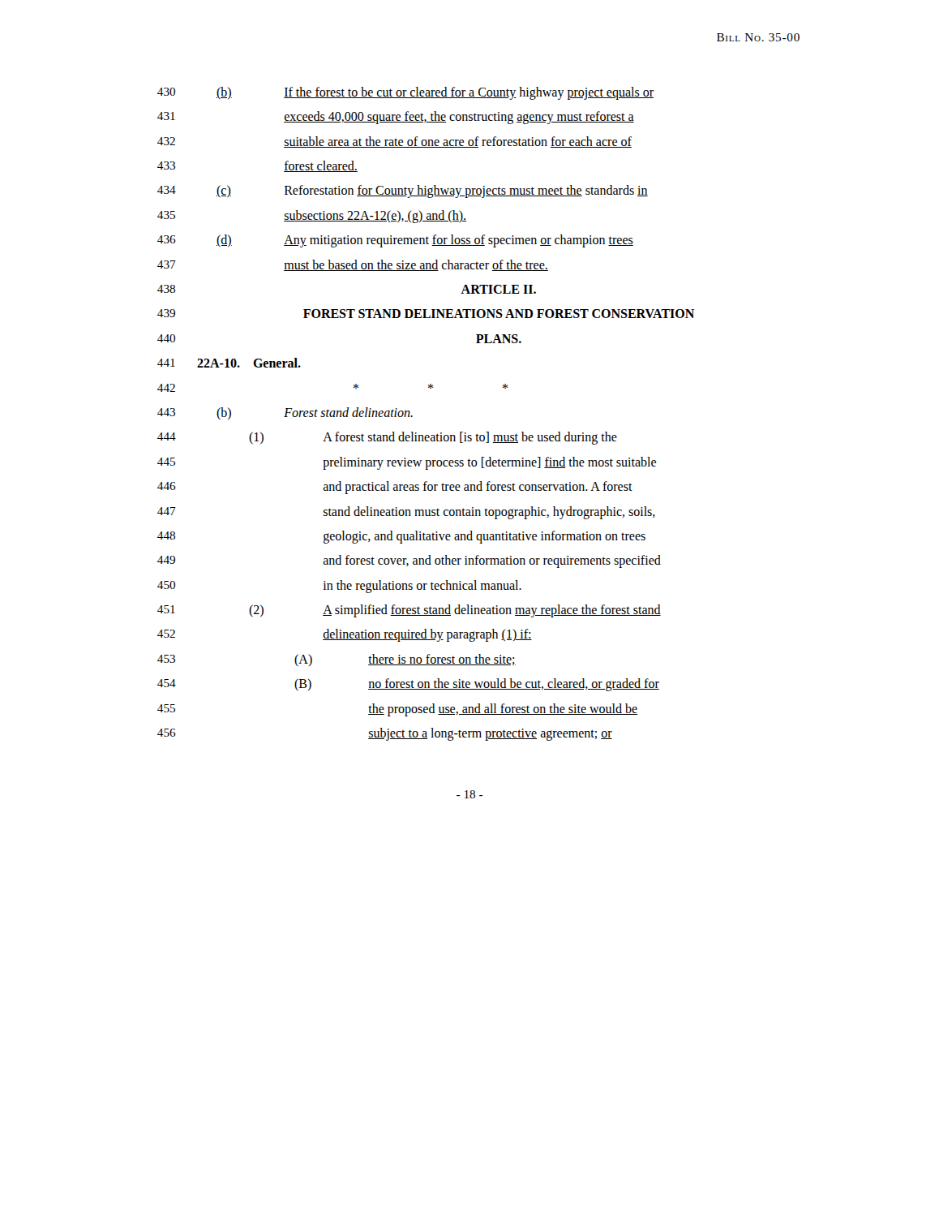Bill No. 35-00
(b) If the forest to be cut or cleared for a County highway project equals or
exceeds 40,000 square feet, the constructing agency must reforest a
suitable area at the rate of one acre of reforestation for each acre of
forest cleared.
(c) Reforestation for County highway projects must meet the standards in
subsections 22A-12(e), (g) and (h).
(d) Any mitigation requirement for loss of specimen or champion trees
must be based on the size and character of the tree.
ARTICLE II.
FOREST STAND DELINEATIONS AND FOREST CONSERVATION
PLANS.
22A-10. General.
* * *
(b) Forest stand delineation.
(1) A forest stand delineation is to must be used during the
preliminary review process to determine find the most suitable
and practical areas for tree and forest conservation. A forest
stand delineation must contain topographic, hydrographic, soils,
geologic, and qualitative and quantitative information on trees
and forest cover, and other information or requirements specified
in the regulations or technical manual.
(2) A simplified forest stand delineation may replace the forest stand
delineation required by paragraph (1) if:
(A) there is no forest on the site;
(B) no forest on the site would be cut, cleared, or graded for
the proposed use, and all forest on the site would be
subject to a long-term protective agreement; or
- 18 -